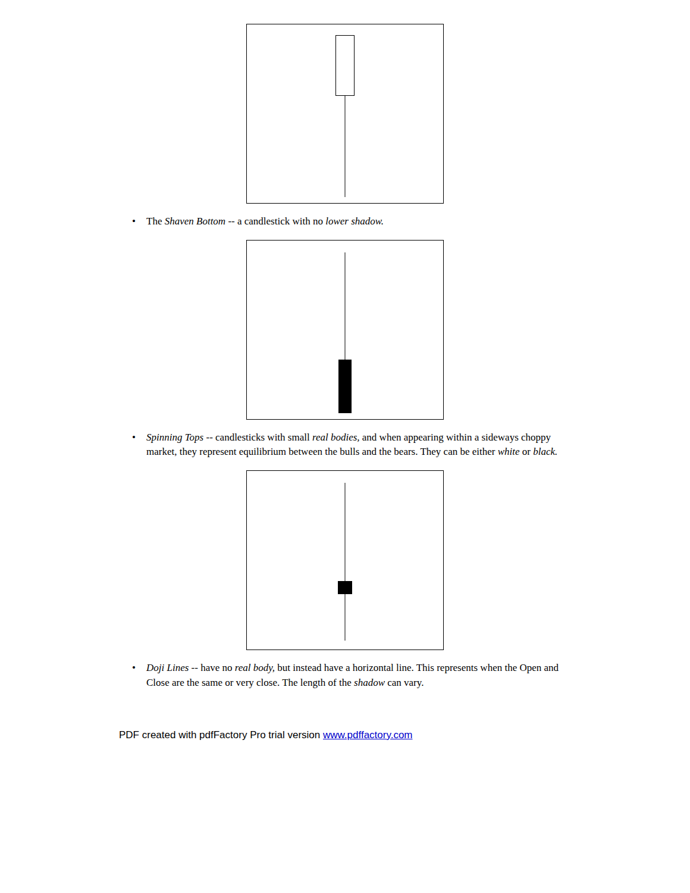The Shaven Bottom -- a candlestick with no lower shadow.
Spinning Tops -- candlesticks with small real bodies, and when appearing within a sideways choppy market, they represent equilibrium between the bulls and the bears. They can be either white or black.
Doji Lines -- have no real body, but instead have a horizontal line. This represents when the Open and Close are the same or very close. The length of the shadow can vary.
PDF created with pdfFactory Pro trial version www.pdffactory.com